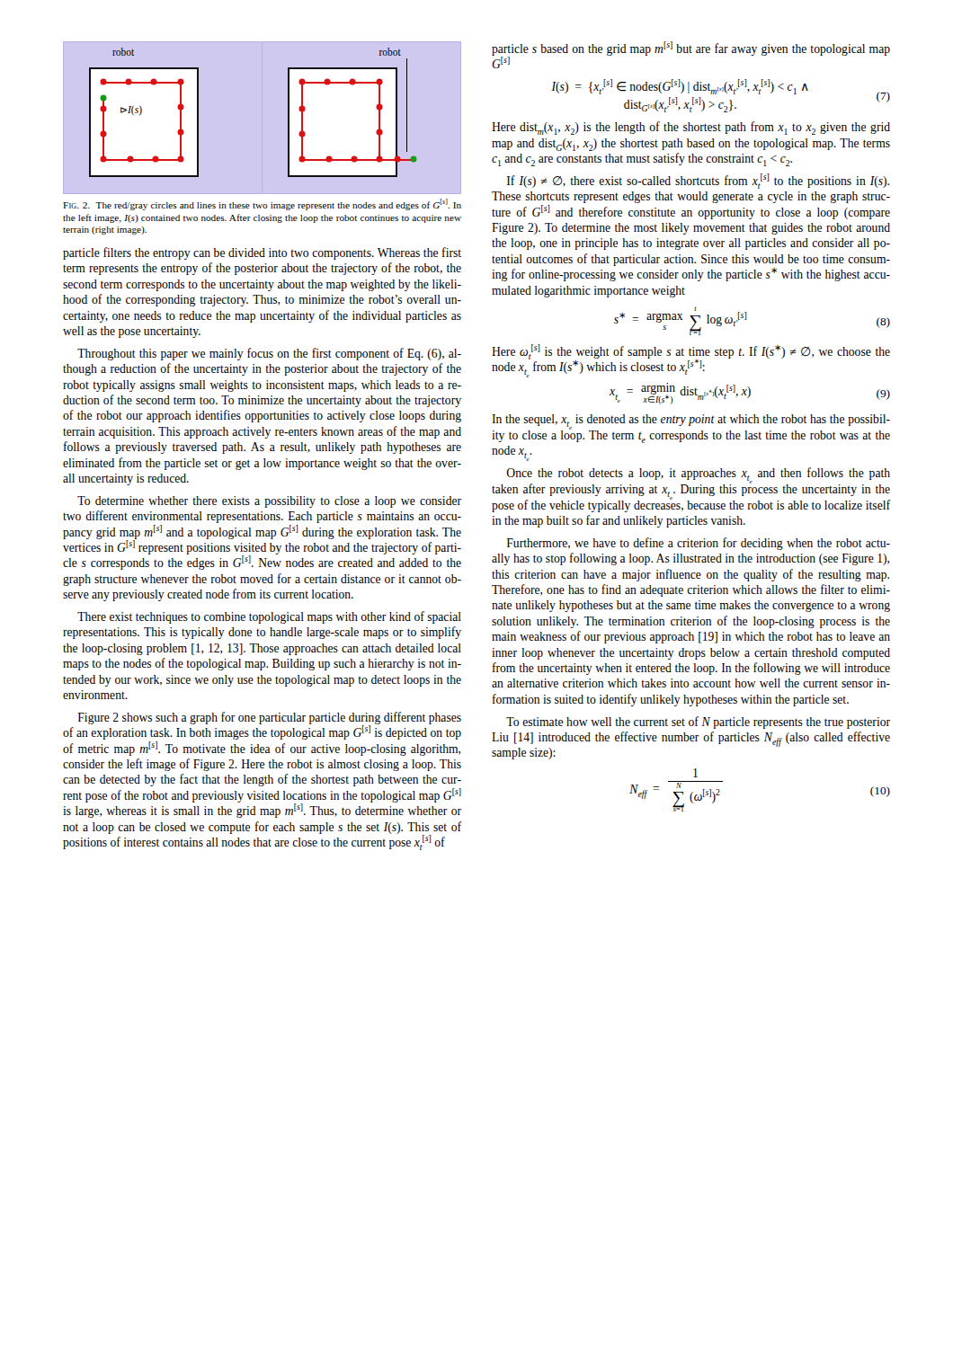robot
⊳I(s)
robot
Fig. 2. The red/gray circles and lines in these two image represent the nodes and edges of G[s]. In the left image, I(s) contained two nodes. After closing the loop the robot continues to acquire new terrain (right image).
particle filters the entropy can be divided into two components. Whereas the first term represents the entropy of the posterior about the trajectory of the robot, the second term corresponds to the uncertainty about the map weighted by the likelihood of the corresponding trajectory. Thus, to minimize the robot’s overall uncertainty, one needs to reduce the map uncertainty of the individual particles as well as the pose uncertainty.
Throughout this paper we mainly focus on the first component of Eq. (6), although a reduction of the uncertainty in the posterior about the trajectory of the robot typically assigns small weights to inconsistent maps, which leads to a reduction of the second term too. To minimize the uncertainty about the trajectory of the robot our approach identifies opportunities to actively close loops during terrain acquisition. This approach actively re-enters known areas of the map and follows a previously traversed path. As a result, unlikely path hypotheses are eliminated from the particle set or get a low importance weight so that the overall uncertainty is reduced.
To determine whether there exists a possibility to close a loop we consider two different environmental representations. Each particle s maintains an occupancy grid map m[s] and a topological map G[s] during the exploration task. The vertices in G[s] represent positions visited by the robot and the trajectory of particle s corresponds to the edges in G[s]. New nodes are created and added to the graph structure whenever the robot moved for a certain distance or it cannot observe any previously created node from its current location.
There exist techniques to combine topological maps with other kind of spacial representations. This is typically done to handle large-scale maps or to simplify the loop-closing problem [1, 12, 13]. Those approaches can attach detailed local maps to the nodes of the topological map. Building up such a hierarchy is not intended by our work, since we only use the topological map to detect loops in the environment.
Figure 2 shows such a graph for one particular particle during different phases of an exploration task. In both images the topological map G[s] is depicted on top of metric map m[s]. To motivate the idea of our active loop-closing algorithm, consider the left image of Figure 2. Here the robot is almost closing a loop. This can be detected by the fact that the length of the shortest path between the current pose of the robot and previously visited locations in the topological map G[s] is large, whereas it is small in the grid map m[s]. Thus, to determine whether or not a loop can be closed we compute for each sample s the set I(s). This set of positions of interest contains all nodes that are close to the current pose xt[s] of
particle s based on the grid map m[s] but are far away given the topological map G[s]
I(s) = {xt′[s] ∈ nodes(G[s]) | distm[s](xt′[s], xt[s]) < c1 ∧ distG[s](xt′[s], xt[s]) > c2}.
(7)
Here distm(x1, x2) is the length of the shortest path from x1 to x2 given the grid map and distG(x1, x2) the shortest path based on the topological map. The terms c1 and c2 are constants that must satisfy the constraint c1 < c2.
If I(s) ≠ ∅, there exist so-called shortcuts from xt[s] to the positions in I(s). These shortcuts represent edges that would generate a cycle in the graph structure of G[s] and therefore constitute an opportunity to close a loop (compare Figure 2). To determine the most likely movement that guides the robot around the loop, one in principle has to integrate over all particles and consider all potential outcomes of that particular action. Since this would be too time consuming for online-processing we consider only the particle s∗ with the highest accumulated logarithmic importance weight
s∗ = argmax s t∑t′=1 log ωt′[s]
(8)
Here ωt[s] is the weight of sample s at time step t. If I(s∗) ≠ ∅, we choose the node xte from I(s∗) which is closest to xt[s∗]:
xte = argmin x∈I(s∗) distm[s∗](xt[s], x)
(9)
In the sequel, xte is denoted as the entry point at which the robot has the possibility to close a loop. The term te corresponds to the last time the robot was at the node xte.
Once the robot detects a loop, it approaches xte and then follows the path taken after previously arriving at xte. During this process the uncertainty in the pose of the vehicle typically decreases, because the robot is able to localize itself in the map built so far and unlikely particles vanish.
Furthermore, we have to define a criterion for deciding when the robot actually has to stop following a loop. As illustrated in the introduction (see Figure 1), this criterion can have a major influence on the quality of the resulting map. Therefore, one has to find an adequate criterion which allows the filter to eliminate unlikely hypotheses but at the same time makes the convergence to a wrong solution unlikely. The termination criterion of the loop-closing process is the main weakness of our previous approach [19] in which the robot has to leave an inner loop whenever the uncertainty drops below a certain threshold computed from the uncertainty when it entered the loop. In the following we will introduce an alternative criterion which takes into account how well the current sensor information is suited to identify unlikely hypotheses within the particle set.
To estimate how well the current set of N particle represents the true posterior Liu [14] introduced the effective number of particles Neff (also called effective sample size):
Neff = 1 N∑s=1 (ω[s])2
(10)